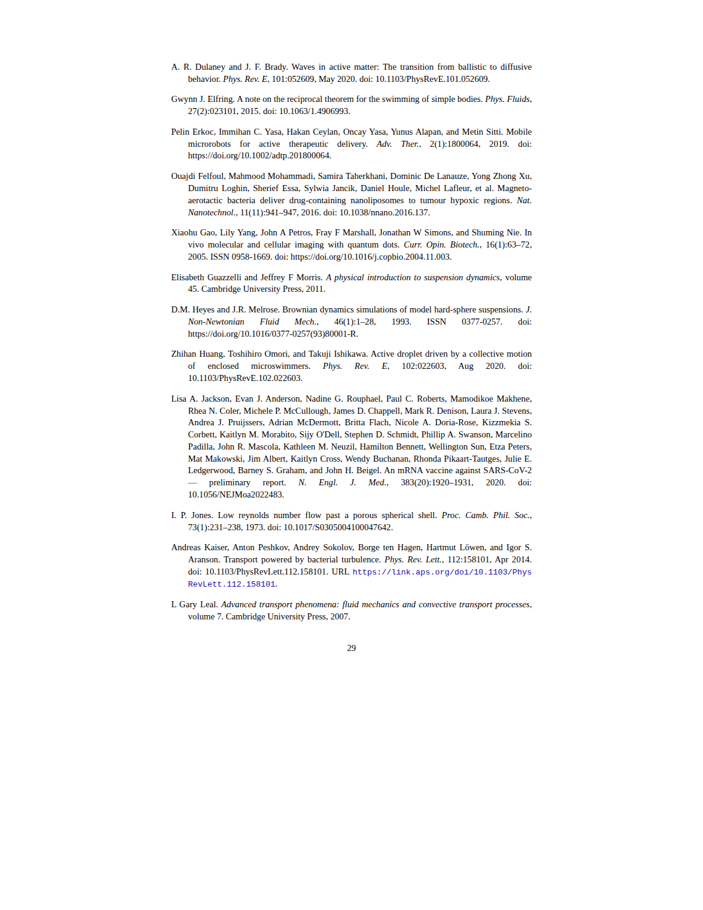A. R. Dulaney and J. F. Brady. Waves in active matter: The transition from ballistic to diffusive behavior. Phys. Rev. E, 101:052609, May 2020. doi: 10.1103/PhysRevE.101.052609.
Gwynn J. Elfring. A note on the reciprocal theorem for the swimming of simple bodies. Phys. Fluids, 27(2):023101, 2015. doi: 10.1063/1.4906993.
Pelin Erkoc, Immihan C. Yasa, Hakan Ceylan, Oncay Yasa, Yunus Alapan, and Metin Sitti. Mobile microrobots for active therapeutic delivery. Adv. Ther., 2(1):1800064, 2019. doi: https://doi.org/10.1002/adtp.201800064.
Ouajdi Felfoul, Mahmood Mohammadi, Samira Taherkhani, Dominic De Lanauze, Yong Zhong Xu, Dumitru Loghin, Sherief Essa, Sylwia Jancik, Daniel Houle, Michel Lafleur, et al. Magneto-aerotactic bacteria deliver drug-containing nanoliposomes to tumour hypoxic regions. Nat. Nanotechnol., 11(11):941–947, 2016. doi: 10.1038/nnano.2016.137.
Xiaohu Gao, Lily Yang, John A Petros, Fray F Marshall, Jonathan W Simons, and Shuming Nie. In vivo molecular and cellular imaging with quantum dots. Curr. Opin. Biotech., 16(1):63–72, 2005. ISSN 0958-1669. doi: https://doi.org/10.1016/j.copbio.2004.11.003.
Elisabeth Guazzelli and Jeffrey F Morris. A physical introduction to suspension dynamics, volume 45. Cambridge University Press, 2011.
D.M. Heyes and J.R. Melrose. Brownian dynamics simulations of model hard-sphere suspensions. J. Non-Newtonian Fluid Mech., 46(1):1–28, 1993. ISSN 0377-0257. doi: https://doi.org/10.1016/0377-0257(93)80001-R.
Zhihan Huang, Toshihiro Omori, and Takuji Ishikawa. Active droplet driven by a collective motion of enclosed microswimmers. Phys. Rev. E, 102:022603, Aug 2020. doi: 10.1103/PhysRevE.102.022603.
Lisa A. Jackson, Evan J. Anderson, Nadine G. Rouphael, Paul C. Roberts, Mamodikoe Makhene, Rhea N. Coler, Michele P. McCullough, James D. Chappell, Mark R. Denison, Laura J. Stevens, Andrea J. Pruijssers, Adrian McDermott, Britta Flach, Nicole A. Doria-Rose, Kizzmekia S. Corbett, Kaitlyn M. Morabito, Sijy O'Dell, Stephen D. Schmidt, Phillip A. Swanson, Marcelino Padilla, John R. Mascola, Kathleen M. Neuzil, Hamilton Bennett, Wellington Sun, Etza Peters, Mat Makowski, Jim Albert, Kaitlyn Cross, Wendy Buchanan, Rhonda Pikaart-Tautges, Julie E. Ledgerwood, Barney S. Graham, and John H. Beigel. An mRNA vaccine against SARS-CoV-2 — preliminary report. N. Engl. J. Med., 383(20):1920–1931, 2020. doi: 10.1056/NEJMoa2022483.
I. P. Jones. Low reynolds number flow past a porous spherical shell. Proc. Camb. Phil. Soc., 73(1):231–238, 1973. doi: 10.1017/S0305004100047642.
Andreas Kaiser, Anton Peshkov, Andrey Sokolov, Borge ten Hagen, Hartmut Löwen, and Igor S. Aranson. Transport powered by bacterial turbulence. Phys. Rev. Lett., 112:158101, Apr 2014. doi: 10.1103/PhysRevLett.112.158101. URL https://link.aps.org/doi/10.1103/PhysRevLett.112.158101.
L Gary Leal. Advanced transport phenomena: fluid mechanics and convective transport processes, volume 7. Cambridge University Press, 2007.
29